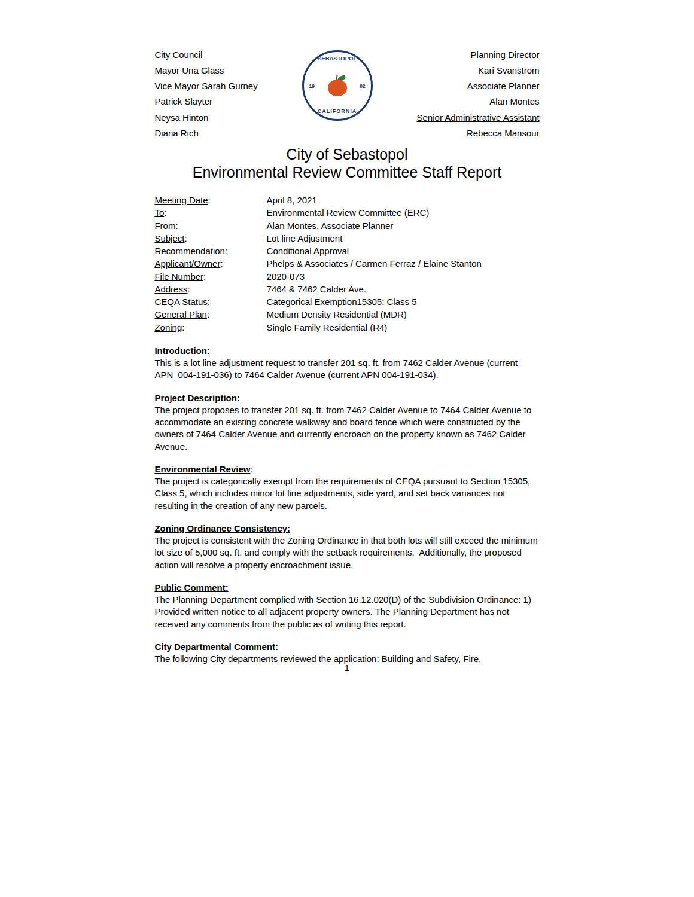City Council
Mayor Una Glass
Vice Mayor Sarah Gurney
Patrick Slayter
Neysa Hinton
Diana Rich
SEBASTOPOL
19
02
CALIFORNIA
Planning Director
Kari Svanstrom
Associate Planner
Alan Montes
Senior Administrative Assistant
Rebecca Mansour
City of Sebastopol Environmental Review Committee Staff Report
| Meeting Date : | April 8, 2021 |
| To : | Environmental Review Committee (ERC) |
| From : | Alan Montes, Associate Planner |
| Subject : | Lot line Adjustment |
| Recommendation : | Conditional Approval |
| Applicant/Owner : | Phelps & Associates / Carmen Ferraz / Elaine Stanton |
| File Number : | 2020-073 |
| Address : | 7464 & 7462 Calder Ave. |
| CEQA Status : | Categorical Exemption15305: Class 5 |
| General Plan : | Medium Density Residential (MDR) |
| Zoning : | Single Family Residential (R4) |
Introduction:
This is a lot line adjustment request to transfer 201 sq. ft. from 7462 Calder Avenue (current APN 004-191-036) to 7464 Calder Avenue (current APN 004-191-034).
Project Description:
The project proposes to transfer 201 sq. ft. from 7462 Calder Avenue to 7464 Calder Avenue to accommodate an existing concrete walkway and board fence which were constructed by the owners of 7464 Calder Avenue and currently encroach on the property known as 7462 Calder Avenue.
Environmental Review
:
The project is categorically exempt from the requirements of CEQA pursuant to Section 15305,
Class 5, which includes minor lot line adjustments, side yard, and set back variances not resulting in the creation of any new parcels.
Zoning Ordinance Consistency:
The project is consistent with the Zoning Ordinance in that both lots will still exceed the minimum lot size of 5,000 sq. ft. and comply with the setback requirements. Additionally, the proposed action will resolve a property encroachment issue.
Public Comment:
The Planning Department complied with Section 16.12.020(D) of the Subdivision Ordinance: 1) Provided written notice to all adjacent property owners. The Planning Department has not received any comments from the public as of writing this report.
City Departmental Comment:
The following City departments reviewed the application: Building and Safety, Fire,
1